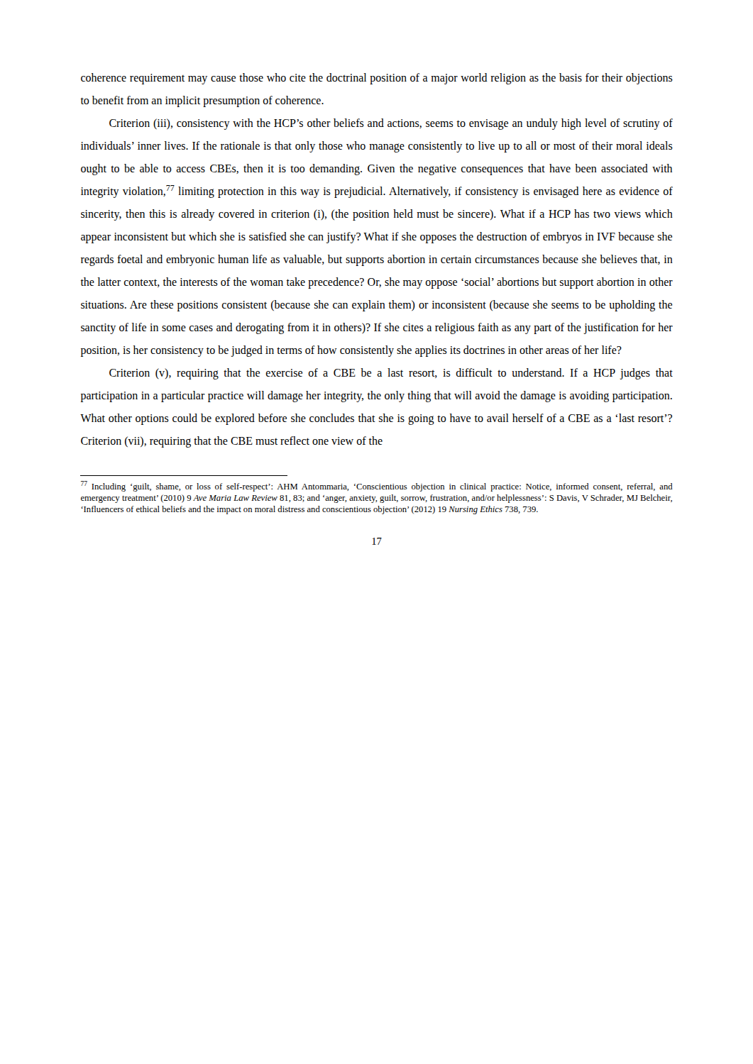coherence requirement may cause those who cite the doctrinal position of a major world religion as the basis for their objections to benefit from an implicit presumption of coherence.
Criterion (iii), consistency with the HCP’s other beliefs and actions, seems to envisage an unduly high level of scrutiny of individuals’ inner lives. If the rationale is that only those who manage consistently to live up to all or most of their moral ideals ought to be able to access CBEs, then it is too demanding. Given the negative consequences that have been associated with integrity violation,77 limiting protection in this way is prejudicial. Alternatively, if consistency is envisaged here as evidence of sincerity, then this is already covered in criterion (i), (the position held must be sincere). What if a HCP has two views which appear inconsistent but which she is satisfied she can justify? What if she opposes the destruction of embryos in IVF because she regards foetal and embryonic human life as valuable, but supports abortion in certain circumstances because she believes that, in the latter context, the interests of the woman take precedence? Or, she may oppose ‘social’ abortions but support abortion in other situations. Are these positions consistent (because she can explain them) or inconsistent (because she seems to be upholding the sanctity of life in some cases and derogating from it in others)? If she cites a religious faith as any part of the justification for her position, is her consistency to be judged in terms of how consistently she applies its doctrines in other areas of her life?
Criterion (v), requiring that the exercise of a CBE be a last resort, is difficult to understand. If a HCP judges that participation in a particular practice will damage her integrity, the only thing that will avoid the damage is avoiding participation. What other options could be explored before she concludes that she is going to have to avail herself of a CBE as a ‘last resort’? Criterion (vii), requiring that the CBE must reflect one view of the
77 Including ‘guilt, shame, or loss of self-respect’: AHM Antommaria, ‘Conscientious objection in clinical practice: Notice, informed consent, referral, and emergency treatment’ (2010) 9 Ave Maria Law Review 81, 83; and ‘anger, anxiety, guilt, sorrow, frustration, and/or helplessness’: S Davis, V Schrader, MJ Belcheir, ‘Influencers of ethical beliefs and the impact on moral distress and conscientious objection’ (2012) 19 Nursing Ethics 738, 739.
17